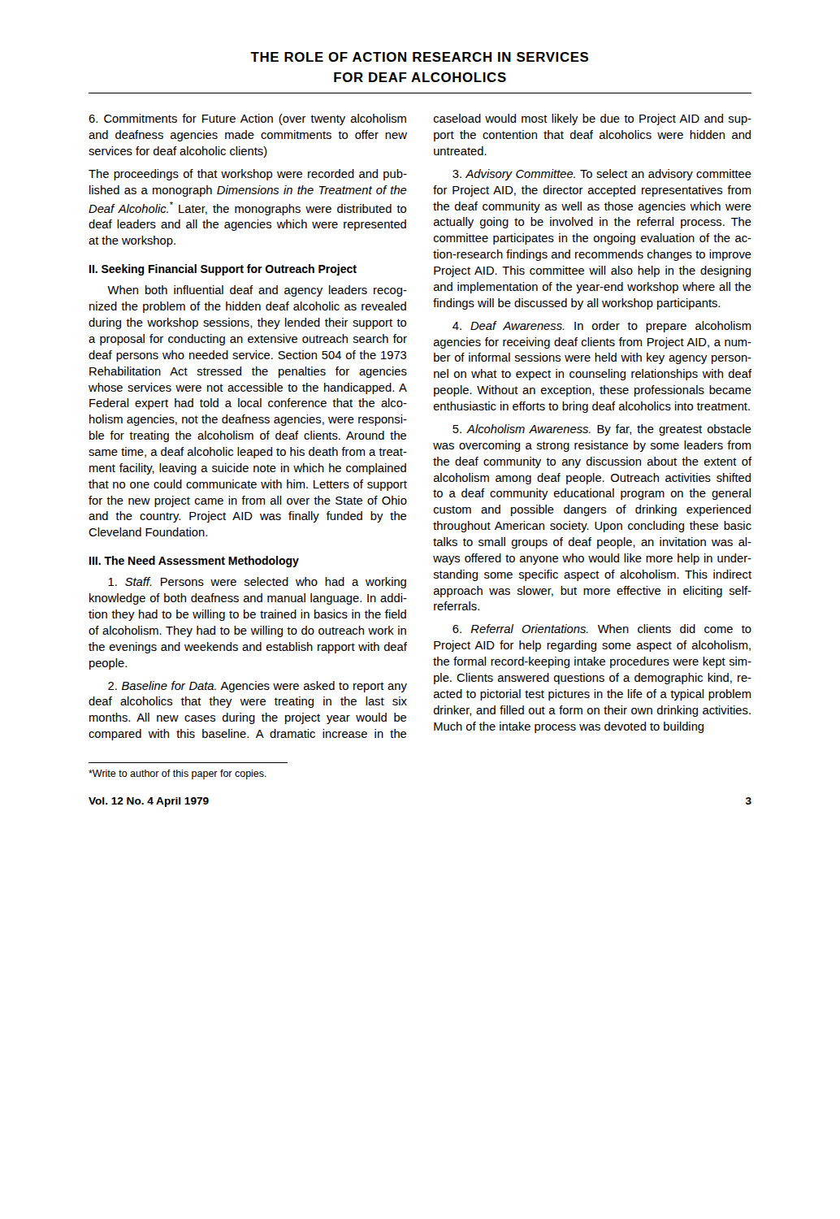THE ROLE OF ACTION RESEARCH IN SERVICES
FOR DEAF ALCOHOLICS
6. Commitments for Future Action (over twenty alcoholism and deafness agencies made commitments to offer new services for deaf alcoholic clients)
The proceedings of that workshop were recorded and published as a monograph Dimensions in the Treatment of the Deaf Alcoholic.* Later, the monographs were distributed to deaf leaders and all the agencies which were represented at the workshop.
II. Seeking Financial Support for Outreach Project
When both influential deaf and agency leaders recognized the problem of the hidden deaf alcoholic as revealed during the workshop sessions, they lended their support to a proposal for conducting an extensive outreach search for deaf persons who needed service. Section 504 of the 1973 Rehabilitation Act stressed the penalties for agencies whose services were not accessible to the handicapped. A Federal expert had told a local conference that the alcoholism agencies, not the deafness agencies, were responsible for treating the alcoholism of deaf clients. Around the same time, a deaf alcoholic leaped to his death from a treatment facility, leaving a suicide note in which he complained that no one could communicate with him. Letters of support for the new project came in from all over the State of Ohio and the country. Project AID was finally funded by the Cleveland Foundation.
III. The Need Assessment Methodology
1. Staff. Persons were selected who had a working knowledge of both deafness and manual language. In addition they had to be willing to be trained in basics in the field of alcoholism. They had to be willing to do outreach work in the evenings and weekends and establish rapport with deaf people.
2. Baseline for Data. Agencies were asked to report any deaf alcoholics that they were treating in the last six months. All new cases during the project year would be compared with this baseline. A dramatic increase in the caseload would most likely be due to Project AID and support the contention that deaf alcoholics were hidden and untreated.
3. Advisory Committee. To select an advisory committee for Project AID, the director accepted representatives from the deaf community as well as those agencies which were actually going to be involved in the referral process. The committee participates in the ongoing evaluation of the action-research findings and recommends changes to improve Project AID. This committee will also help in the designing and implementation of the year-end workshop where all the findings will be discussed by all workshop participants.
4. Deaf Awareness. In order to prepare alcoholism agencies for receiving deaf clients from Project AID, a number of informal sessions were held with key agency personnel on what to expect in counseling relationships with deaf people. Without an exception, these professionals became enthusiastic in efforts to bring deaf alcoholics into treatment.
5. Alcoholism Awareness. By far, the greatest obstacle was overcoming a strong resistance by some leaders from the deaf community to any discussion about the extent of alcoholism among deaf people. Outreach activities shifted to a deaf community educational program on the general custom and possible dangers of drinking experienced throughout American society. Upon concluding these basic talks to small groups of deaf people, an invitation was always offered to anyone who would like more help in understanding some specific aspect of alcoholism. This indirect approach was slower, but more effective in eliciting self-referrals.
6. Referral Orientations. When clients did come to Project AID for help regarding some aspect of alcoholism, the formal record-keeping intake procedures were kept simple. Clients answered questions of a demographic kind, reacted to pictorial test pictures in the life of a typical problem drinker, and filled out a form on their own drinking activities. Much of the intake process was devoted to building
*Write to author of this paper for copies.
Vol. 12 No. 4 April 1979 3